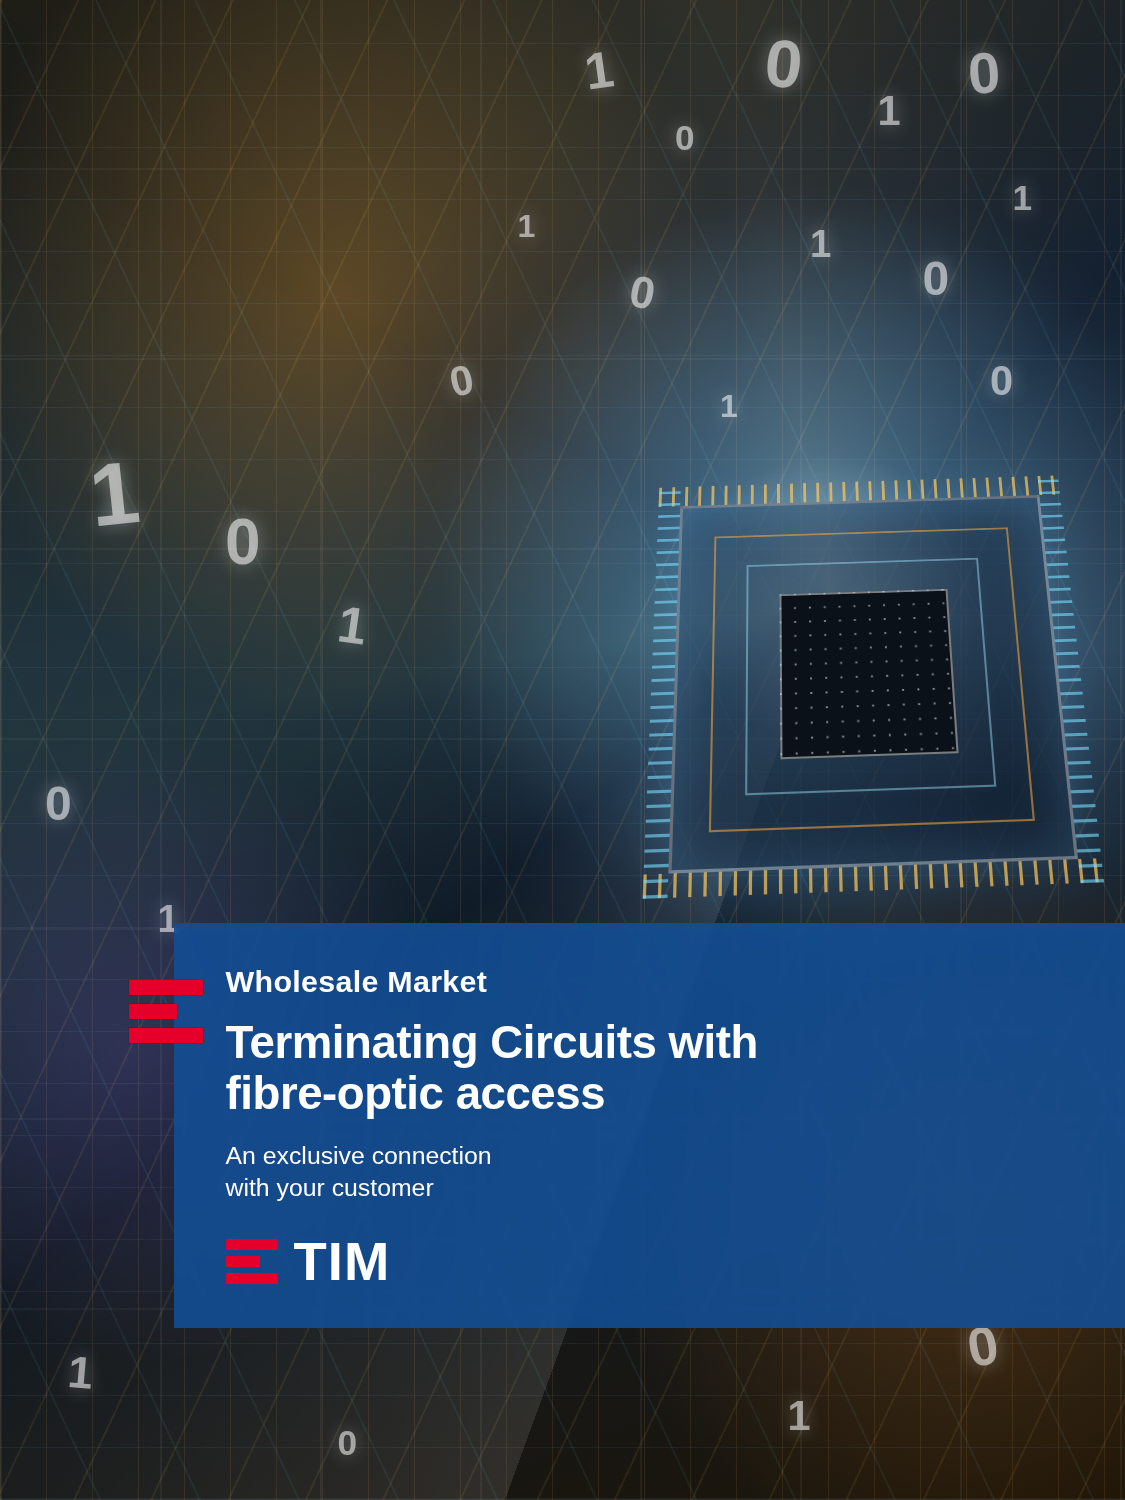1 0 0 1 0 1 0 1 0 1 0 1 0 1 0 1 0 1 0 1 0 1
Wholesale Market
Terminating Circuits with
fibre-optic access
An exclusive connection with your customer
TIM